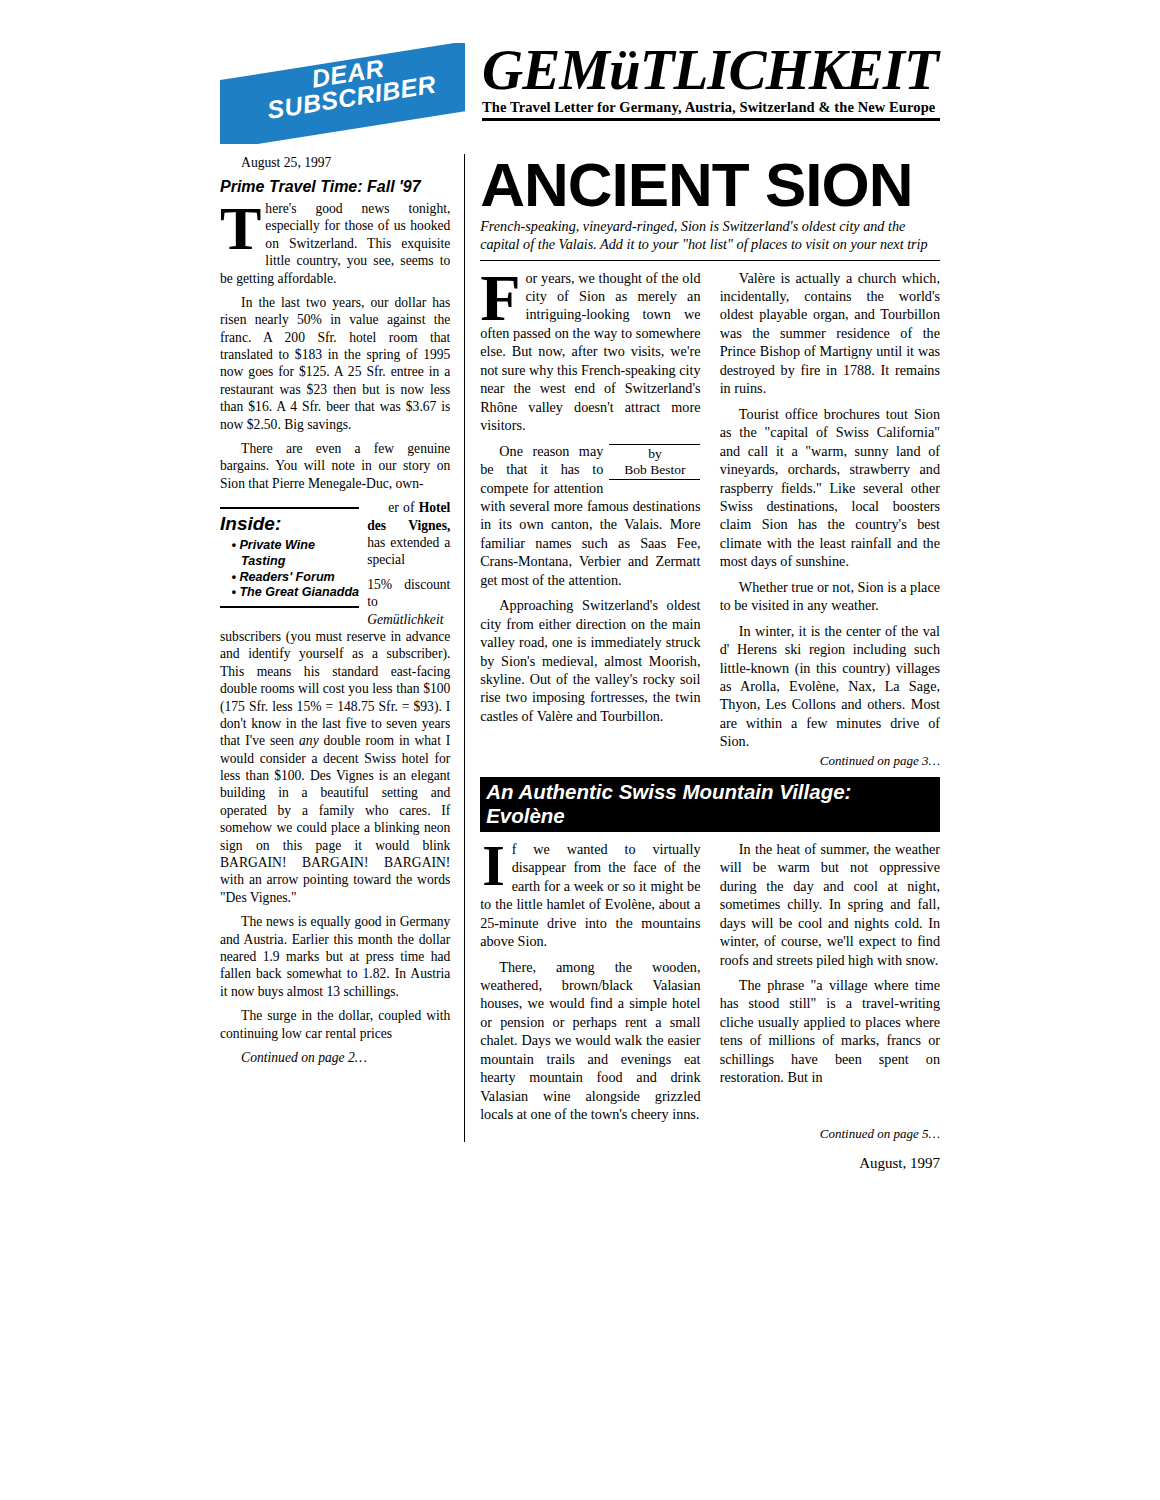DEAR
SUBSCRIBER
GEMü TLICHKEIT
The Travel Letter for Germany, Austria, Switzerland & the New Europe
August 25, 1997
Prime Travel Time: Fall '97
There's good news tonight, especially for those of us hooked on Switzerland. This exquisite little country, you see, seems to be getting affordable.
In the last two years, our dollar has risen nearly 50% in value against the franc. A 200 Sfr. hotel room that translated to $183 in the spring of 1995 now goes for $125. A 25 Sfr. entree in a restaurant was $23 then but is now less than $16. A 4 Sfr. beer that was $3.67 is now $2.50. Big savings.
There are even a few genuine bargains. You will note in our story on Sion that Pierre Menegale-Duc, own-
Inside:
• Private Wine Tasting
• Readers' Forum
• The Great Gianadda
er of Hotel des Vignes, has extended a special
15% discount to Gemütlichkeit subscribers (you must reserve in advance and identify yourself as a subscriber). This means his standard east-facing double rooms will cost you less than $100 (175 Sfr. less 15% = 148.75 Sfr. = $93). I don't know in the last five to seven years that I've seen any double room in what I would consider a decent Swiss hotel for less than $100. Des Vignes is an elegant building in a beautiful setting and operated by a family who cares. If somehow we could place a blinking neon sign on this page it would blink BARGAIN! BARGAIN! BARGAIN! with an arrow pointing toward the words "Des Vignes."
The news is equally good in Germany and Austria. Earlier this month the dollar neared 1.9 marks but at press time had fallen back somewhat to 1.82. In Austria it now buys almost 13 schillings.
The surge in the dollar, coupled with continuing low car rental prices
Continued on page 2…
ANCIENT SION
French-speaking, vineyard-ringed, Sion is Switzerland's oldest city and the capital of the Valais. Add it to your "hot list" of places to visit on your next trip
For years, we thought of the old city of Sion as merely an intriguing-looking town we often passed on the way to somewhere else. But now, after two visits, we're not sure why this French-speaking city near the west end of Switzerland's Rhône valley doesn't attract more visitors.
by
Bob Bestor
One reason may be that it has to compete for attention with several more famous destinations in its own canton, the Valais. More familiar names such as Saas Fee, Crans-Montana, Verbier and Zermatt get most of the attention.
Approaching Switzerland's oldest city from either direction on the main valley road, one is immediately struck by Sion's medieval, almost Moorish, skyline. Out of the valley's rocky soil rise two imposing fortresses, the twin castles of Valère and Tourbillon.
Valère is actually a church which, incidentally, contains the world's oldest playable organ, and Tourbillon was the summer residence of the Prince Bishop of Martigny until it was destroyed by fire in 1788. It remains in ruins.
Tourist office brochures tout Sion as the "capital of Swiss California" and call it a "warm, sunny land of vineyards, orchards, strawberry and raspberry fields." Like several other Swiss destinations, local boosters claim Sion has the country's best climate with the least rainfall and the most days of sunshine.
Whether true or not, Sion is a place to be visited in any weather.
In winter, it is the center of the val d' Herens ski region including such little-known (in this country) villages as Arolla, Evolène, Nax, La Sage, Thyon, Les Collons and others. Most are within a few minutes drive of Sion.
Continued on page 3…
An Authentic Swiss Mountain Village: Evolène
If we wanted to virtually disappear from the face of the earth for a week or so it might be to the little hamlet of Evolène, about a 25-minute drive into the mountains above Sion.
There, among the wooden, weathered, brown/black Valasian houses, we would find a simple hotel or pension or perhaps rent a small chalet. Days we would walk the easier mountain trails and evenings eat hearty mountain food and drink Valasian wine alongside grizzled locals at one of the town's cheery inns.
In the heat of summer, the weather will be warm but not oppressive during the day and cool at night, sometimes chilly. In spring and fall, days will be cool and nights cold. In winter, of course, we'll expect to find roofs and streets piled high with snow.
The phrase "a village where time has stood still" is a travel-writing cliche usually applied to places where tens of millions of marks, francs or schillings have been spent on restoration. But in
Continued on page 5…
August, 1997